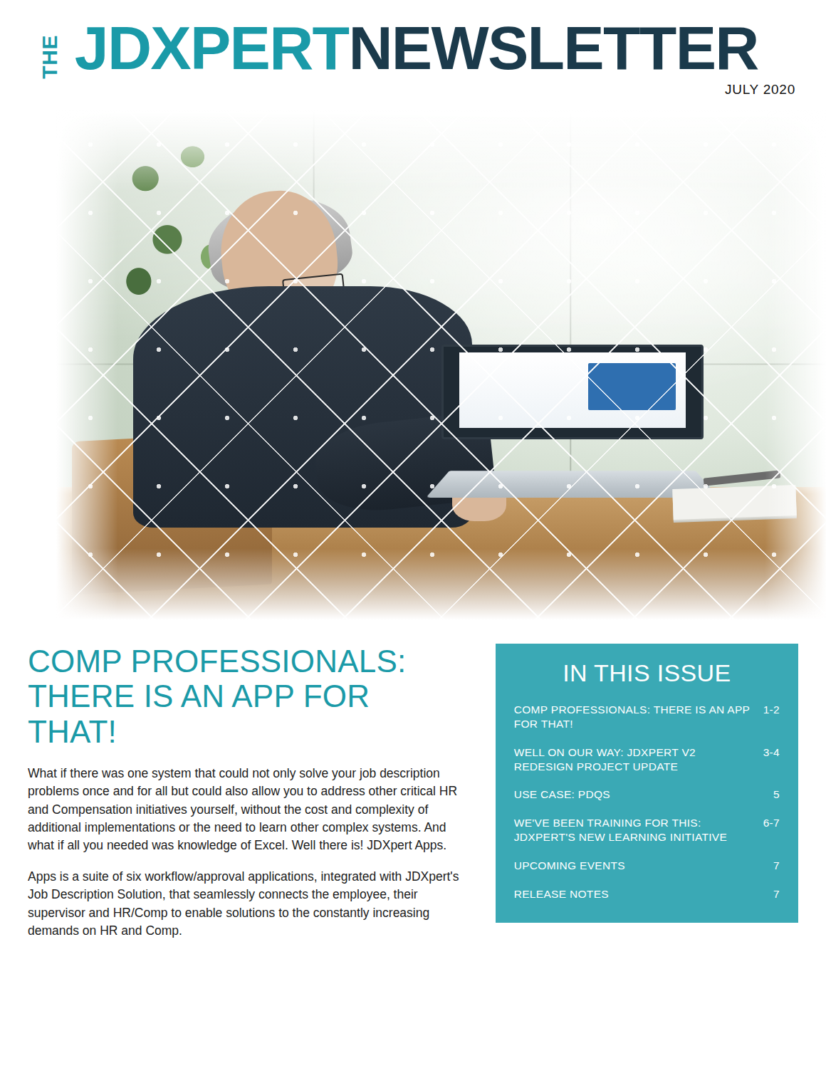THE
JDXPERT NEWSLETTER
JULY 2020
COMP PROFESSIONALS:
THERE IS AN APP FOR THAT!
What if there was one system that could not only solve your job description problems once and for all but could also allow you to address other critical HR and Compensation initiatives yourself, without the cost and complexity of additional implementations or the need to learn other complex systems. And what if all you needed was knowledge of Excel. Well there is! JDXpert Apps.
Apps is a suite of six workflow/approval applications, integrated with JDXpert's Job Description Solution, that seamlessly connects the employee, their supervisor and HR/Comp to enable solutions to the constantly increasing demands on HR and Comp.
IN THIS ISSUE
COMP PROFESSIONALS: THERE IS AN APP FOR THAT!
1-2
WELL ON OUR WAY: JDXPERT V2 REDESIGN PROJECT UPDATE
3-4
USE CASE: PDQS
5
WE'VE BEEN TRAINING FOR THIS: JDXPERT'S NEW LEARNING INITIATIVE
6-7
UPCOMING EVENTS
7
RELEASE NOTES
7